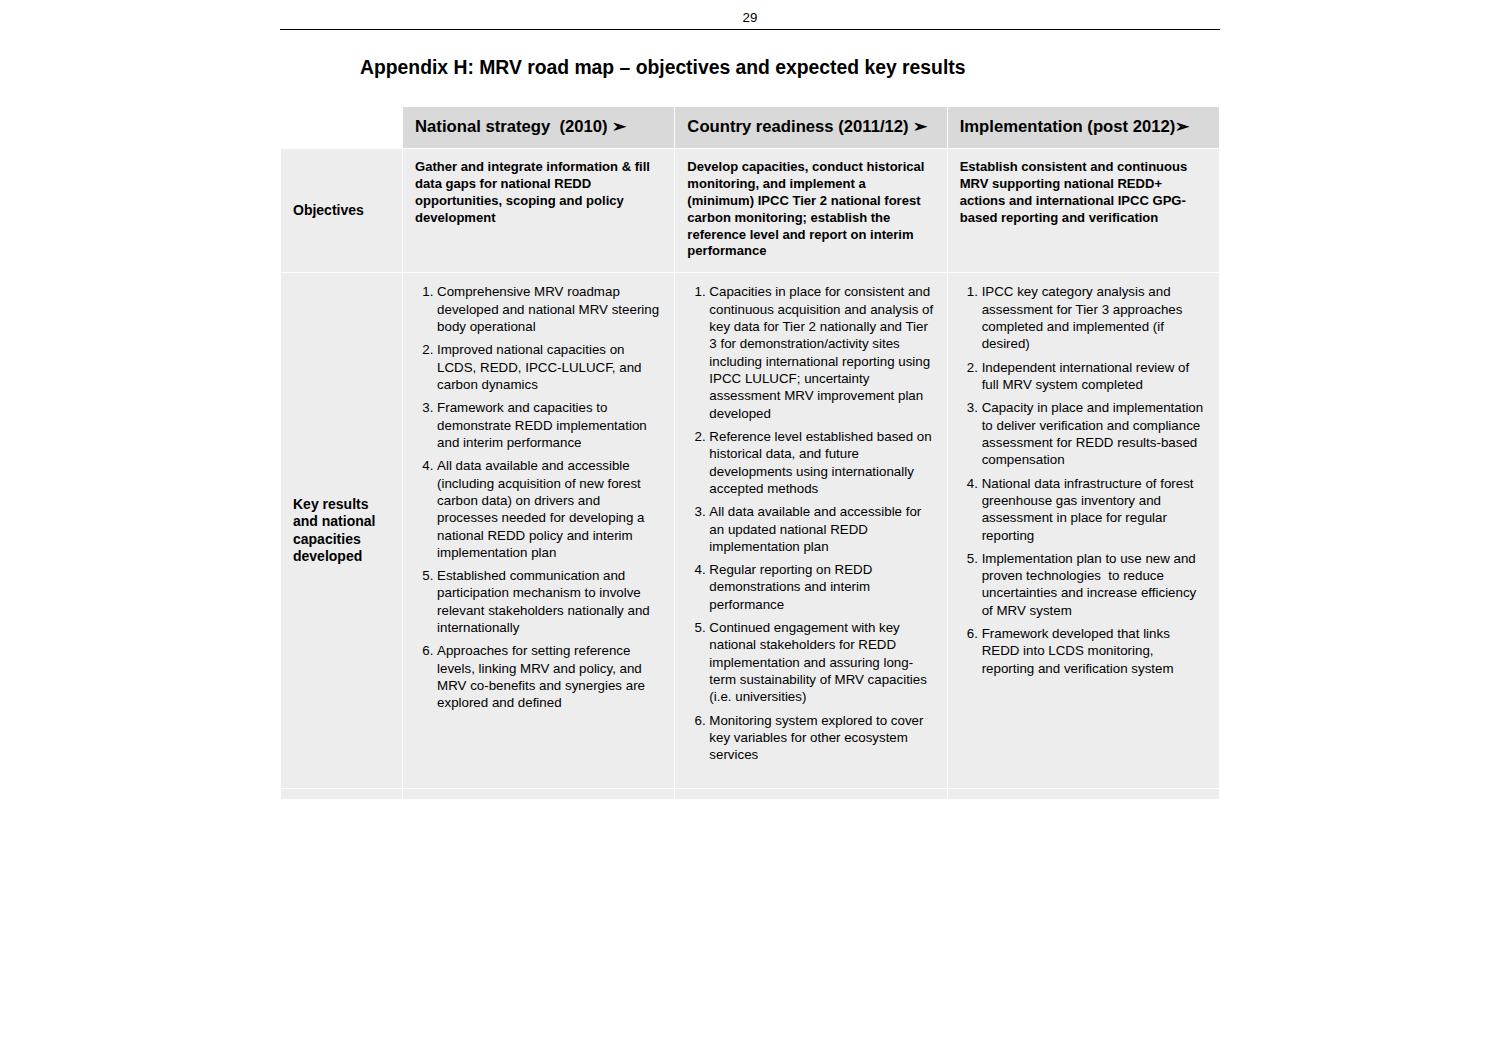29
Appendix H: MRV road map – objectives and expected key results
| | National strategy (2010) ➢ | Country readiness (2011/12) ➢ | Implementation (post 2012) ➢ |
| Objectives | Gather and integrate information & fill data gaps for national REDD opportunities, scoping and policy development | Develop capacities, conduct historical monitoring, and implement a (minimum) IPCC Tier 2 national forest carbon monitoring; establish the reference level and report on interim performance | Establish consistent and continuous MRV supporting national REDD+ actions and international IPCC GPG-based reporting and verification |
| Key results and national capacities developed | Comprehensive MRV roadmap developed and national MRV steering body operational Improved national capacities on LCDS, REDD, IPCC-LULUCF, and carbon dynamics Framework and capacities to demonstrate REDD implementation and interim performance All data available and accessible (including acquisition of new forest carbon data) on drivers and processes needed for developing a national REDD policy and interim implementation plan Established communication and participation mechanism to involve relevant stakeholders nationally and internationally Approaches for setting reference levels, linking MRV and policy, and MRV co-benefits and synergies are explored and defined | Capacities in place for consistent and continuous acquisition and analysis of key data for Tier 2 nationally and Tier 3 for demonstration/activity sites including international reporting using IPCC LULUCF; uncertainty assessment MRV improvement plan developed Reference level established based on historical data, and future developments using internationally accepted methods All data available and accessible for an updated national REDD implementation plan Regular reporting on REDD demonstrations and interim performance Continued engagement with key national stakeholders for REDD implementation and assuring long-term sustainability of MRV capacities (i.e. universities) Monitoring system explored to cover key variables for other ecosystem services | IPCC key category analysis and assessment for Tier 3 approaches completed and implemented (if desired) Independent international review of full MRV system completed Capacity in place and implementation to deliver verification and compliance assessment for REDD results-based compensation National data infrastructure of forest greenhouse gas inventory and assessment in place for regular reporting Implementation plan to use new and proven technologies to reduce uncertainties and increase efficiency of MRV system Framework developed that links REDD into LCDS monitoring, reporting and verification system |